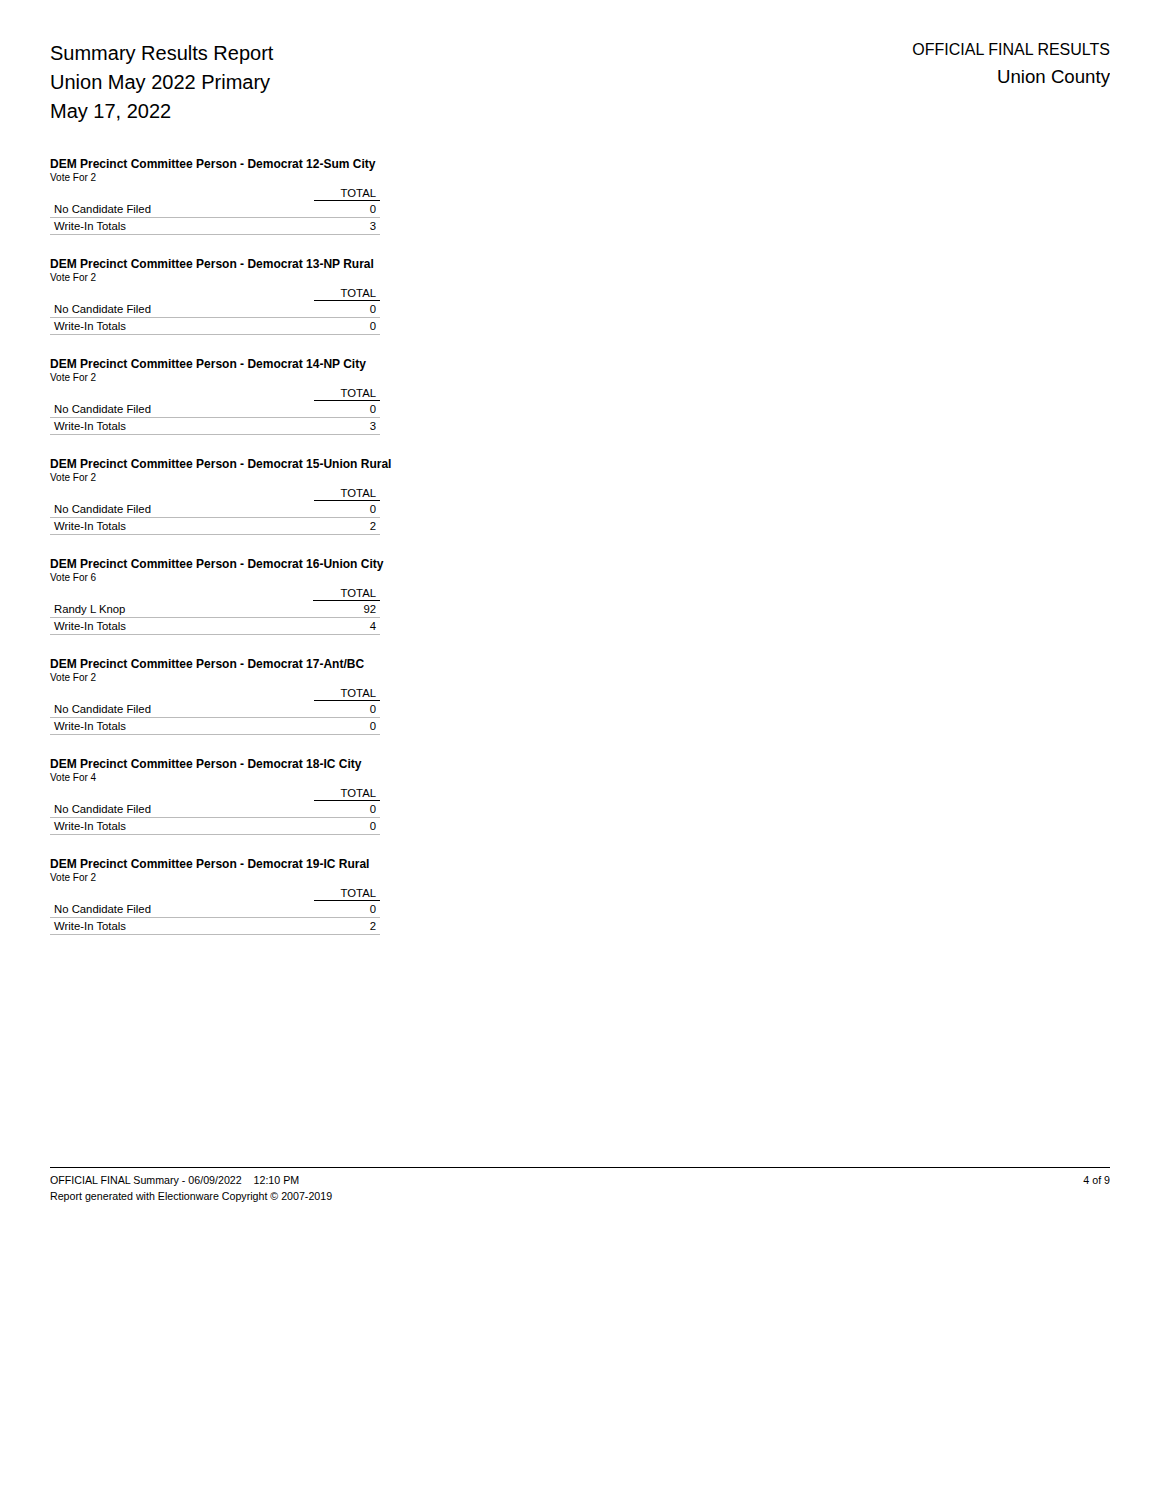OFFICIAL FINAL RESULTS
Union County
Summary Results Report
Union May 2022 Primary
May 17, 2022
DEM Precinct Committee Person - Democrat 12-Sum City
Vote For 2
| | TOTAL |
| --- | --- |
| No Candidate Filed | 0 |
| Write-In Totals | 3 |
DEM Precinct Committee Person - Democrat 13-NP Rural
Vote For 2
| | TOTAL |
| --- | --- |
| No Candidate Filed | 0 |
| Write-In Totals | 0 |
DEM Precinct Committee Person - Democrat 14-NP City
Vote For 2
| | TOTAL |
| --- | --- |
| No Candidate Filed | 0 |
| Write-In Totals | 3 |
DEM Precinct Committee Person - Democrat 15-Union Rural
Vote For 2
| | TOTAL |
| --- | --- |
| No Candidate Filed | 0 |
| Write-In Totals | 2 |
DEM Precinct Committee Person - Democrat 16-Union City
Vote For 6
| | TOTAL |
| --- | --- |
| Randy L Knop | 92 |
| Write-In Totals | 4 |
DEM Precinct Committee Person - Democrat 17-Ant/BC
Vote For 2
| | TOTAL |
| --- | --- |
| No Candidate Filed | 0 |
| Write-In Totals | 0 |
DEM Precinct Committee Person - Democrat 18-IC City
Vote For 4
| | TOTAL |
| --- | --- |
| No Candidate Filed | 0 |
| Write-In Totals | 0 |
DEM Precinct Committee Person - Democrat 19-IC Rural
Vote For 2
| | TOTAL |
| --- | --- |
| No Candidate Filed | 0 |
| Write-In Totals | 2 |
OFFICIAL FINAL Summary - 06/09/2022 12:10 PM
4 of 9
Report generated with Electionware Copyright © 2007-2019